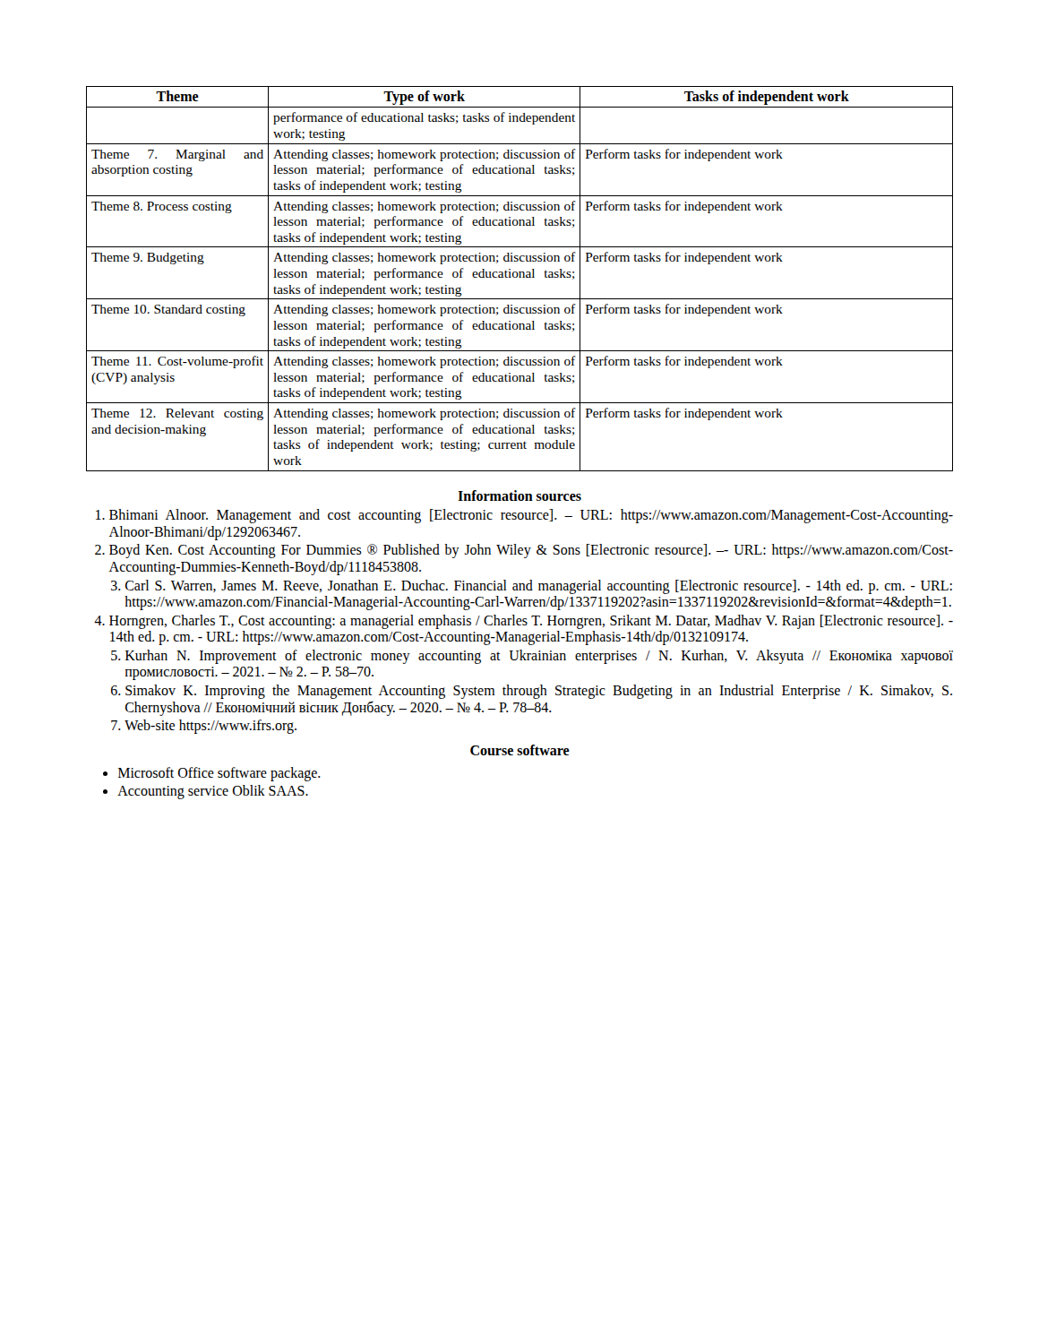| Theme | Type of work | Tasks of independent work |
| --- | --- | --- |
| | performance of educational tasks; tasks of independent work; testing | |
| Theme 7. Marginal and absorption costing | Attending classes; homework protection; discussion of lesson material; performance of educational tasks; tasks of independent work; testing | Perform tasks for independent work |
| Theme 8. Process costing | Attending classes; homework protection; discussion of lesson material; performance of educational tasks; tasks of independent work; testing | Perform tasks for independent work |
| Theme 9. Budgeting | Attending classes; homework protection; discussion of lesson material; performance of educational tasks; tasks of independent work; testing | Perform tasks for independent work |
| Theme 10. Standard costing | Attending classes; homework protection; discussion of lesson material; performance of educational tasks; tasks of independent work; testing | Perform tasks for independent work |
| Theme 11. Cost-volume-profit (CVP) analysis | Attending classes; homework protection; discussion of lesson material; performance of educational tasks; tasks of independent work; testing | Perform tasks for independent work |
| Theme 12. Relevant costing and decision-making | Attending classes; homework protection; discussion of lesson material; performance of educational tasks; tasks of independent work; testing; current module work | Perform tasks for independent work |
Information sources
Bhimani Alnoor. Management and cost accounting [Electronic resource]. – URL: https://www.amazon.com/Management-Cost-Accounting-Alnoor-Bhimani/dp/1292063467.
Boyd Ken. Cost Accounting For Dummies ® Published by John Wiley & Sons [Electronic resource]. –- URL: https://www.amazon.com/Cost-Accounting-Dummies-Kenneth-Boyd/dp/1118453808.
Carl S. Warren, James M. Reeve, Jonathan E. Duchac. Financial and managerial accounting [Electronic resource]. - 14th ed. p. cm. - URL: https://www.amazon.com/Financial-Managerial-Accounting-Carl-Warren/dp/1337119202?asin=1337119202&revisionId=&format=4&depth=1.
Horngren, Charles T., Cost accounting: a managerial emphasis / Charles T. Horngren, Srikant M. Datar, Madhav V. Rajan [Electronic resource]. - 14th ed. p. cm. - URL: https://www.amazon.com/Cost-Accounting-Managerial-Emphasis-14th/dp/0132109174.
Kurhan N. Improvement of electronic money accounting at Ukrainian enterprises / N. Kurhan, V. Aksyuta // Економіка харчової промисловості. – 2021. – № 2. – P. 58–70.
Simakov K. Improving the Management Accounting System through Strategic Budgeting in an Industrial Enterprise / K. Simakov, S. Chernyshova // Економічний вісник Донбасу. – 2020. – № 4. – P. 78–84.
Web-site https://www.ifrs.org.
Course software
Microsoft Office software package.
Accounting service Oblik SAAS.